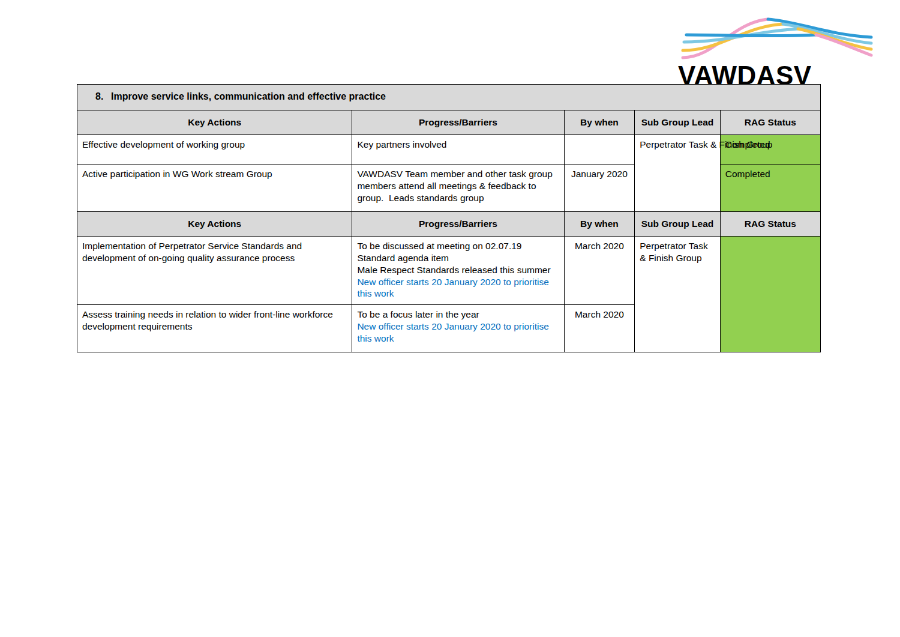VAWDASV
Violence Against Women, Domestic Abuse and Sexual Violence
Trais Yn Erbyn Menywod, Cham-drin Domestig a Thrais Rhywiol
| 8. Improve service links, communication and effective practice |
| Key Actions | Progress/Barriers | By when | Sub Group Lead | RAG Status |
| Effective development of working group | Key partners involved | | Perpetrator Task & Finish Group | Completed |
| Active participation in WG Work stream Group | VAWDASV Team member and other task group members attend all meetings & feedback to group. Leads standards group | January 2020 | Completed |
| Key Actions | Progress/Barriers | By when | Sub Group Lead | RAG Status |
| Implementation of Perpetrator Service Standards and development of on-going quality assurance process | To be discussed at meeting on 02.07.19 Standard agenda item Male Respect Standards released this summer New officer starts 20 January 2020 to prioritise this work | March 2020 | Perpetrator Task & Finish Group | |
| Assess training needs in relation to wider front-line workforce development requirements | To be a focus later in the year New officer starts 20 January 2020 to prioritise this work | March 2020 |